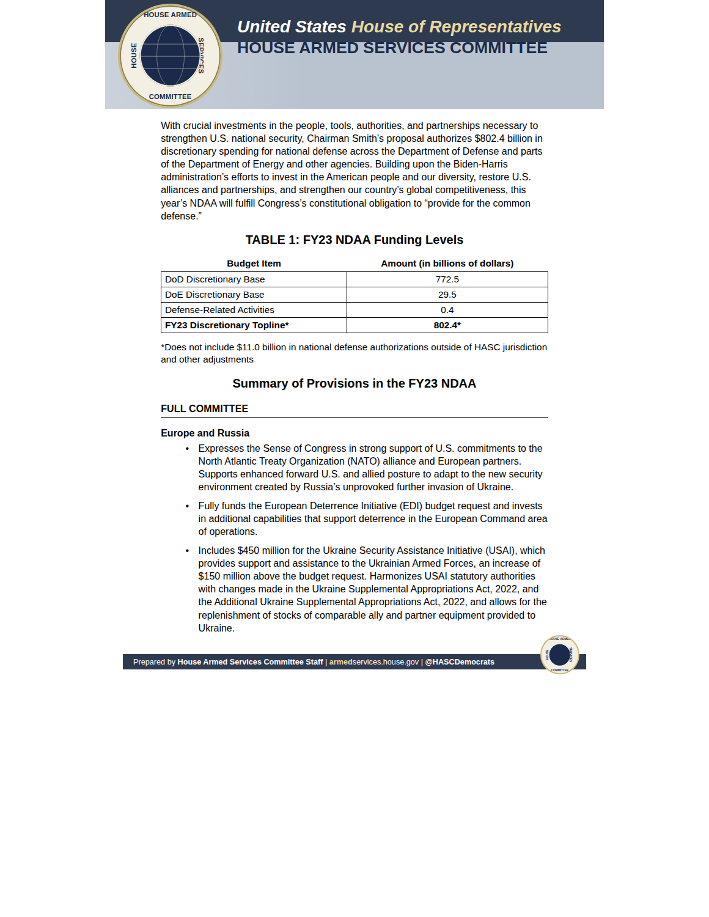HOUSE ARMED SERVICES COMMITTEE HOUSE
United States House of Representatives
HOUSE ARMED SERVICES COMMITTEE
With crucial investments in the people, tools, authorities, and partnerships necessary to strengthen U.S. national security, Chairman Smith’s proposal authorizes $802.4 billion in discretionary spending for national defense across the Department of Defense and parts of the Department of Energy and other agencies. Building upon the Biden-Harris administration’s efforts to invest in the American people and our diversity, restore U.S. alliances and partnerships, and strengthen our country’s global competitiveness, this year’s NDAA will fulfill Congress’s constitutional obligation to “provide for the common defense.”
TABLE 1: FY23 NDAA Funding Levels
| Budget Item | Amount (in billions of dollars) |
| --- | --- |
| DoD Discretionary Base | 772.5 |
| DoE Discretionary Base | 29.5 |
| Defense-Related Activities | 0.4 |
| FY23 Discretionary Topline* | 802.4* |
*Does not include $11.0 billion in national defense authorizations outside of HASC jurisdiction and other adjustments
Summary of Provisions in the FY23 NDAA
FULL COMMITTEE
Europe and Russia
Expresses the Sense of Congress in strong support of U.S. commitments to the North Atlantic Treaty Organization (NATO) alliance and European partners. Supports enhanced forward U.S. and allied posture to adapt to the new security environment created by Russia’s unprovoked further invasion of Ukraine.
Fully funds the European Deterrence Initiative (EDI) budget request and invests in additional capabilities that support deterrence in the European Command area of operations.
Includes $450 million for the Ukraine Security Assistance Initiative (USAI), which provides support and assistance to the Ukrainian Armed Forces, an increase of $150 million above the budget request. Harmonizes USAI statutory authorities with changes made in the Ukraine Supplemental Appropriations Act, 2022, and the Additional Ukraine Supplemental Appropriations Act, 2022, and allows for the replenishment of stocks of comparable ally and partner equipment provided to Ukraine.
Prepared by House Armed Services Committee Staff | armedservices.house.gov | @HASCDemocrats
HOUSE ARMED SERVICES COMMITTEE HOUSE